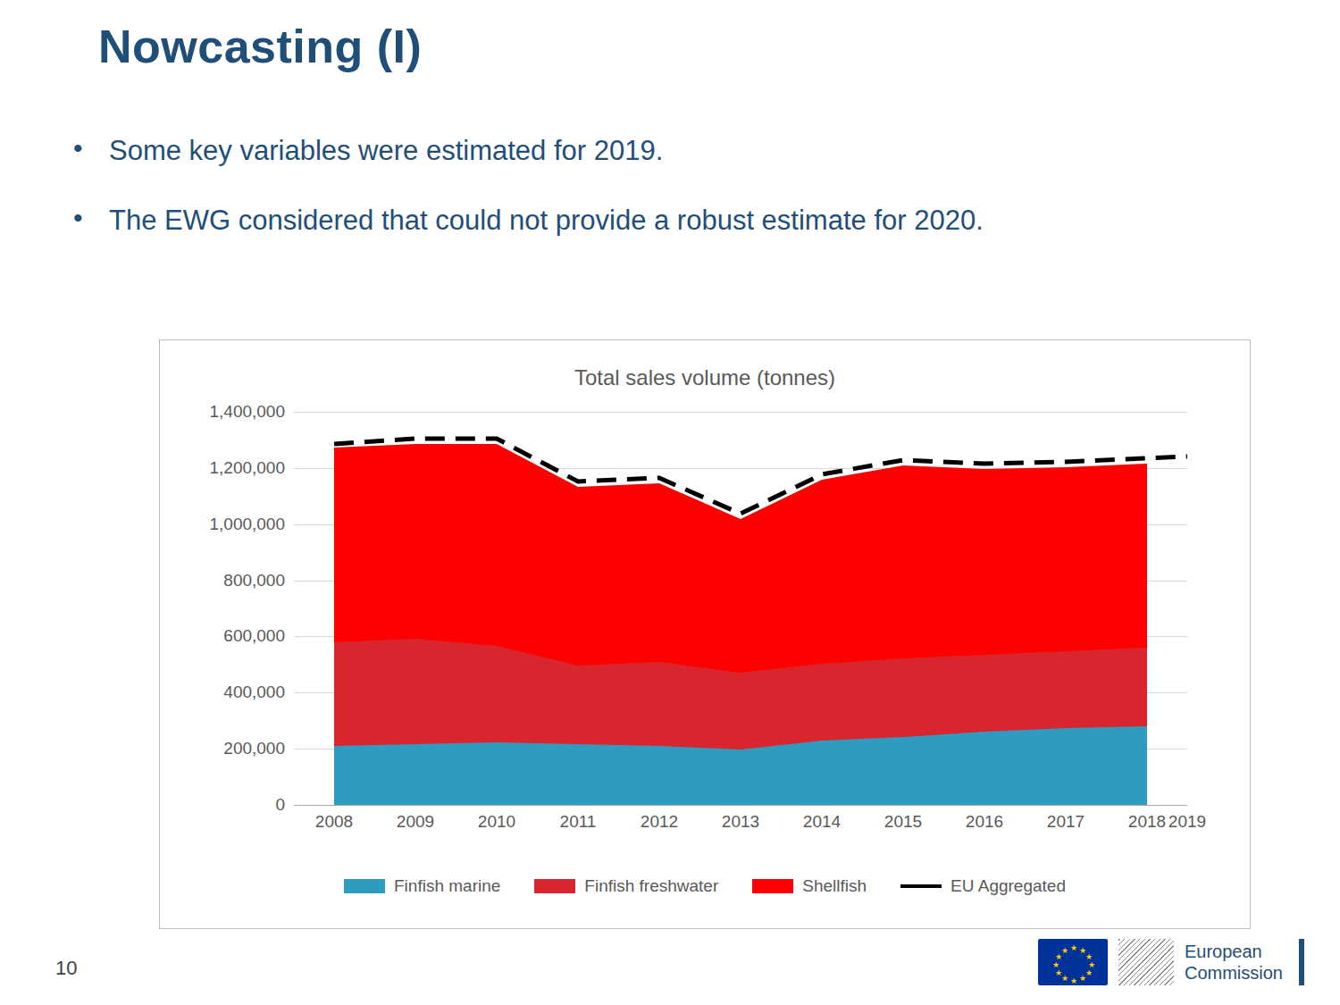Nowcasting (I)
Some key variables were estimated for 2019.
The EWG considered that could not provide a robust estimate for 2020.
Total sales volume (tonnes)
1,400,000
1,200,000
1,000,000
800,000
600,000
400,000
200,000
0
2008
2009
2010
2011
2012
2013
2014
2015
2016
2017
2018
2019
Finfish marine
Finfish freshwater
Shellfish
EU Aggregated
10
★ ★ ★ ★ ★ ★ ★ ★ ★ ★ ★ ★
European
Commission